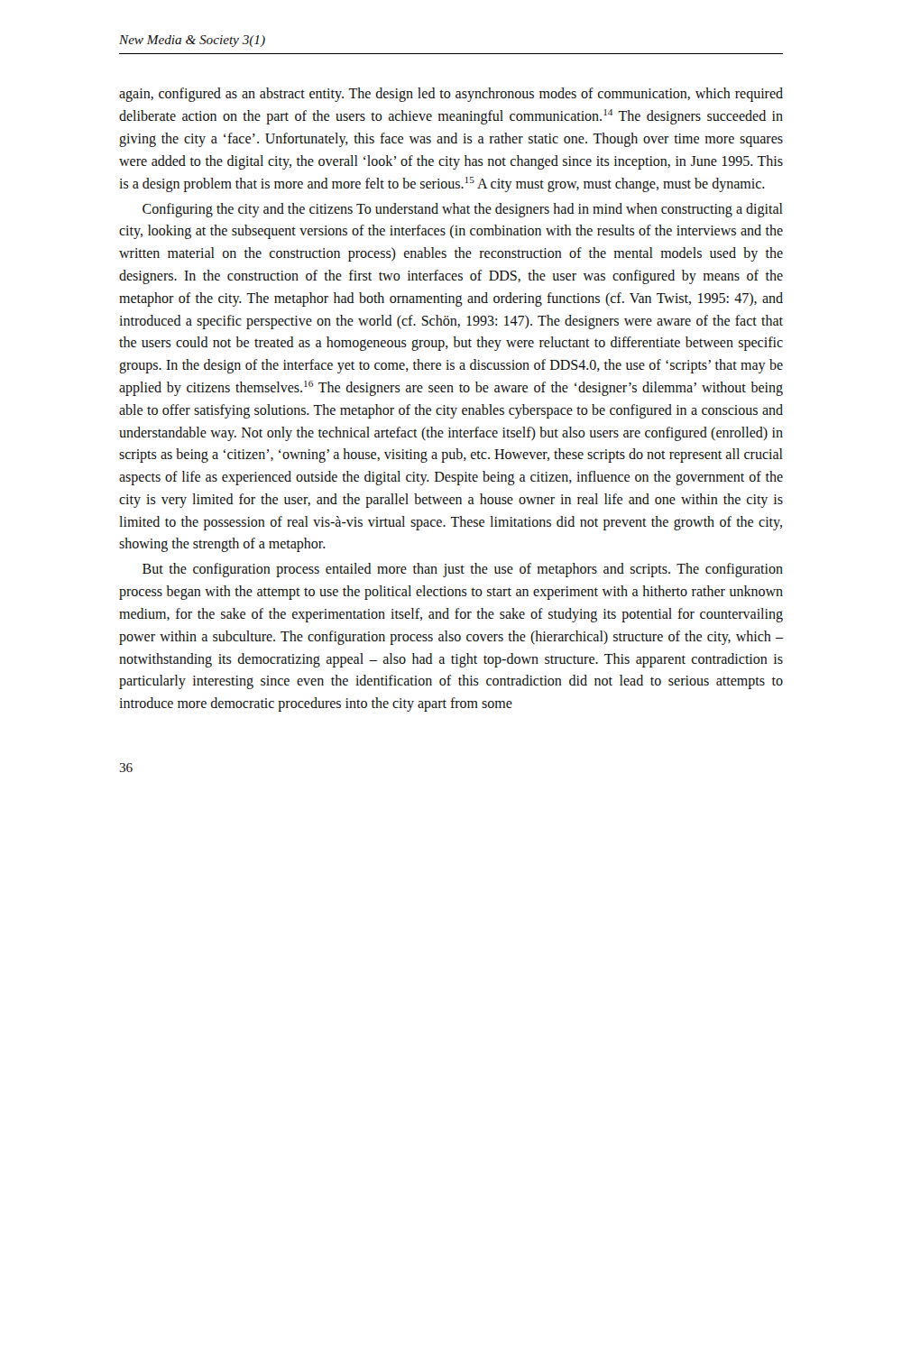New Media & Society 3(1)
again, configured as an abstract entity. The design led to asynchronous modes of communication, which required deliberate action on the part of the users to achieve meaningful communication.14 The designers succeeded in giving the city a ‘face’. Unfortunately, this face was and is a rather static one. Though over time more squares were added to the digital city, the overall ‘look’ of the city has not changed since its inception, in June 1995. This is a design problem that is more and more felt to be serious.15 A city must grow, must change, must be dynamic.
Configuring the city and the citizens To understand what the designers had in mind when constructing a digital city, looking at the subsequent versions of the interfaces (in combination with the results of the interviews and the written material on the construction process) enables the reconstruction of the mental models used by the designers. In the construction of the first two interfaces of DDS, the user was configured by means of the metaphor of the city. The metaphor had both ornamenting and ordering functions (cf. Van Twist, 1995: 47), and introduced a specific perspective on the world (cf. Schön, 1993: 147). The designers were aware of the fact that the users could not be treated as a homogeneous group, but they were reluctant to differentiate between specific groups. In the design of the interface yet to come, there is a discussion of DDS4.0, the use of ‘scripts’ that may be applied by citizens themselves.16 The designers are seen to be aware of the ‘designer’s dilemma’ without being able to offer satisfying solutions. The metaphor of the city enables cyberspace to be configured in a conscious and understandable way. Not only the technical artefact (the interface itself) but also users are configured (enrolled) in scripts as being a ‘citizen’, ‘owning’ a house, visiting a pub, etc. However, these scripts do not represent all crucial aspects of life as experienced outside the digital city. Despite being a citizen, influence on the government of the city is very limited for the user, and the parallel between a house owner in real life and one within the city is limited to the possession of real vis-à-vis virtual space. These limitations did not prevent the growth of the city, showing the strength of a metaphor.
But the configuration process entailed more than just the use of metaphors and scripts. The configuration process began with the attempt to use the political elections to start an experiment with a hitherto rather unknown medium, for the sake of the experimentation itself, and for the sake of studying its potential for countervailing power within a subculture. The configuration process also covers the (hierarchical) structure of the city, which – notwithstanding its democratizing appeal – also had a tight top-down structure. This apparent contradiction is particularly interesting since even the identification of this contradiction did not lead to serious attempts to introduce more democratic procedures into the city apart from some
36